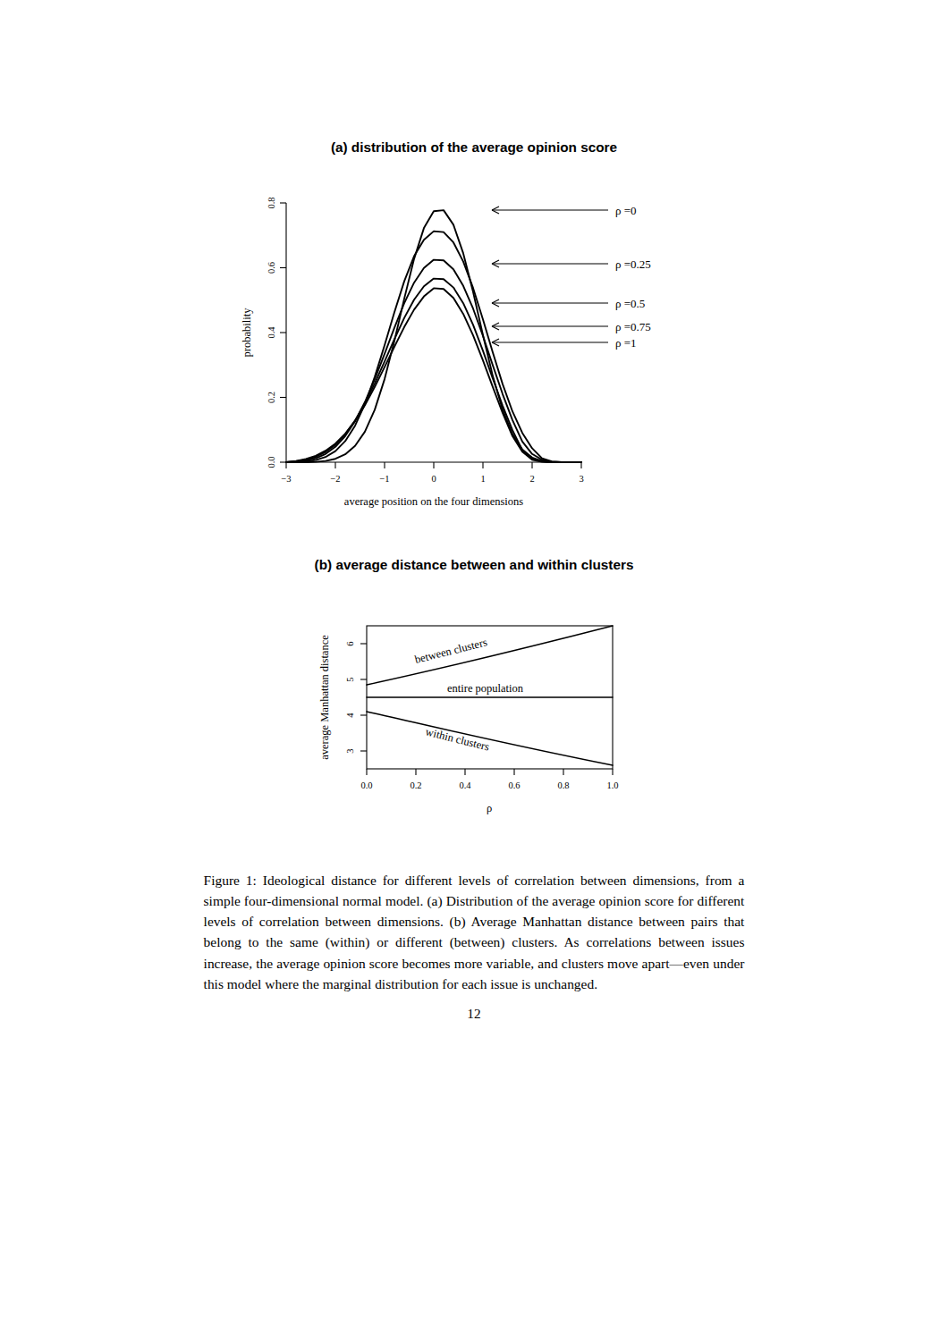(a) distribution of the average opinion score
0.0 0.2 0.4 0.6 0.8 probability −3 −2 −1 0 1 2 3 average position on the four dimensions ρ =0 ρ =0.25 ρ =0.5 ρ =0.75 ρ =1
(b) average distance between and within clusters
3 4 5 6 average Manhattan distance 0.0 0.2 0.4 0.6 0.8 1.0 ρ between clusters entire population within clusters
Figure 1: Ideological distance for different levels of correlation between dimensions, from a simple four-dimensional normal model. (a) Distribution of the average opinion score for different levels of correlation between dimensions. (b) Average Manhattan distance between pairs that belong to the same (within) or different (between) clusters. As correlations between issues increase, the average opinion score becomes more variable, and clusters move apart—even under this model where the marginal distribution for each issue is unchanged.
12